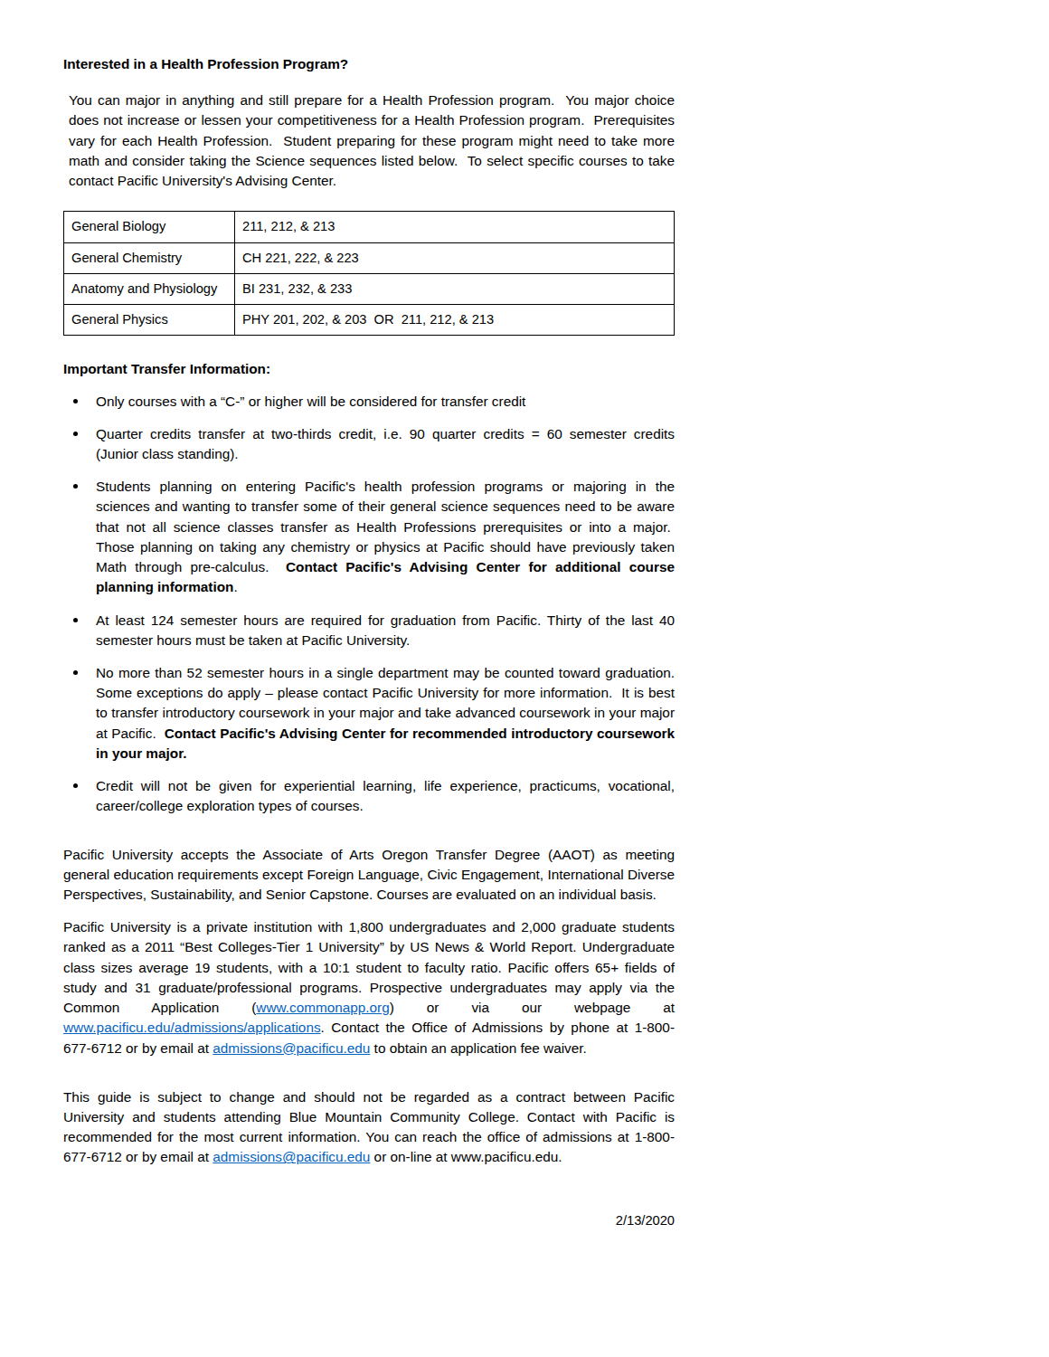Interested in a Health Profession Program?
You can major in anything and still prepare for a Health Profession program. You major choice does not increase or lessen your competitiveness for a Health Profession program. Prerequisites vary for each Health Profession. Student preparing for these program might need to take more math and consider taking the Science sequences listed below. To select specific courses to take contact Pacific University's Advising Center.
| General Biology | 211, 212, & 213 |
| General Chemistry | CH 221, 222, & 223 |
| Anatomy and Physiology | BI 231, 232, & 233 |
| General Physics | PHY 201, 202, & 203 OR 211, 212, & 213 |
Important Transfer Information:
Only courses with a “C-” or higher will be considered for transfer credit
Quarter credits transfer at two-thirds credit, i.e. 90 quarter credits = 60 semester credits (Junior class standing).
Students planning on entering Pacific's health profession programs or majoring in the sciences and wanting to transfer some of their general science sequences need to be aware that not all science classes transfer as Health Professions prerequisites or into a major. Those planning on taking any chemistry or physics at Pacific should have previously taken Math through pre-calculus. Contact Pacific's Advising Center for additional course planning information.
At least 124 semester hours are required for graduation from Pacific. Thirty of the last 40 semester hours must be taken at Pacific University.
No more than 52 semester hours in a single department may be counted toward graduation. Some exceptions do apply – please contact Pacific University for more information. It is best to transfer introductory coursework in your major and take advanced coursework in your major at Pacific. Contact Pacific's Advising Center for recommended introductory coursework in your major.
Credit will not be given for experiential learning, life experience, practicums, vocational, career/college exploration types of courses.
Pacific University accepts the Associate of Arts Oregon Transfer Degree (AAOT) as meeting general education requirements except Foreign Language, Civic Engagement, International Diverse Perspectives, Sustainability, and Senior Capstone. Courses are evaluated on an individual basis.
Pacific University is a private institution with 1,800 undergraduates and 2,000 graduate students ranked as a 2011 “Best Colleges-Tier 1 University” by US News & World Report. Undergraduate class sizes average 19 students, with a 10:1 student to faculty ratio. Pacific offers 65+ fields of study and 31 graduate/professional programs. Prospective undergraduates may apply via the Common Application (www.commonapp.org) or via our webpage at www.pacificu.edu/admissions/applications. Contact the Office of Admissions by phone at 1-800-677-6712 or by email at admissions@pacificu.edu to obtain an application fee waiver.
This guide is subject to change and should not be regarded as a contract between Pacific University and students attending Blue Mountain Community College. Contact with Pacific is recommended for the most current information. You can reach the office of admissions at 1-800-677-6712 or by email at admissions@pacificu.edu or on-line at www.pacificu.edu.
2/13/2020